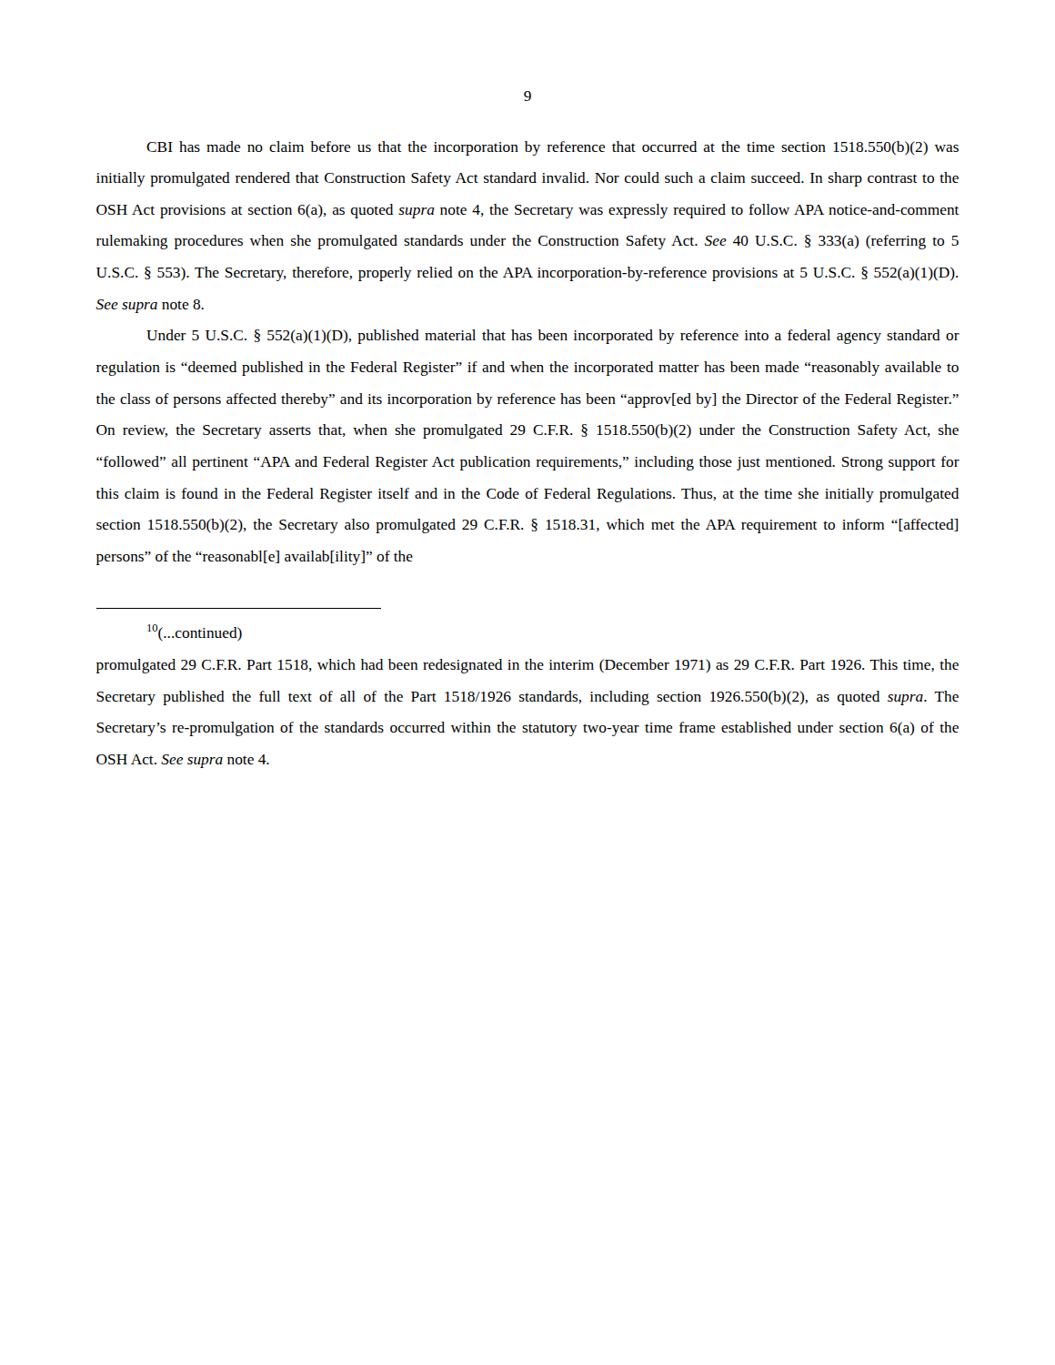9
CBI has made no claim before us that the incorporation by reference that occurred at the time section 1518.550(b)(2) was initially promulgated rendered that Construction Safety Act standard invalid. Nor could such a claim succeed. In sharp contrast to the OSH Act provisions at section 6(a), as quoted supra note 4, the Secretary was expressly required to follow APA notice-and-comment rulemaking procedures when she promulgated standards under the Construction Safety Act. See 40 U.S.C. § 333(a) (referring to 5 U.S.C. § 553). The Secretary, therefore, properly relied on the APA incorporation-by-reference provisions at 5 U.S.C. § 552(a)(1)(D). See supra note 8.
Under 5 U.S.C. § 552(a)(1)(D), published material that has been incorporated by reference into a federal agency standard or regulation is “deemed published in the Federal Register” if and when the incorporated matter has been made “reasonably available to the class of persons affected thereby” and its incorporation by reference has been “approv[ed by] the Director of the Federal Register.” On review, the Secretary asserts that, when she promulgated 29 C.F.R. § 1518.550(b)(2) under the Construction Safety Act, she “followed” all pertinent “APA and Federal Register Act publication requirements,” including those just mentioned. Strong support for this claim is found in the Federal Register itself and in the Code of Federal Regulations. Thus, at the time she initially promulgated section 1518.550(b)(2), the Secretary also promulgated 29 C.F.R. § 1518.31, which met the APA requirement to inform “[affected] persons” of the “reasonabl[e] availab[ility]” of the
10(...continued)
promulgated 29 C.F.R. Part 1518, which had been redesignated in the interim (December 1971) as 29 C.F.R. Part 1926. This time, the Secretary published the full text of all of the Part 1518/1926 standards, including section 1926.550(b)(2), as quoted supra. The Secretary’s re-promulgation of the standards occurred within the statutory two-year time frame established under section 6(a) of the OSH Act. See supra note 4.